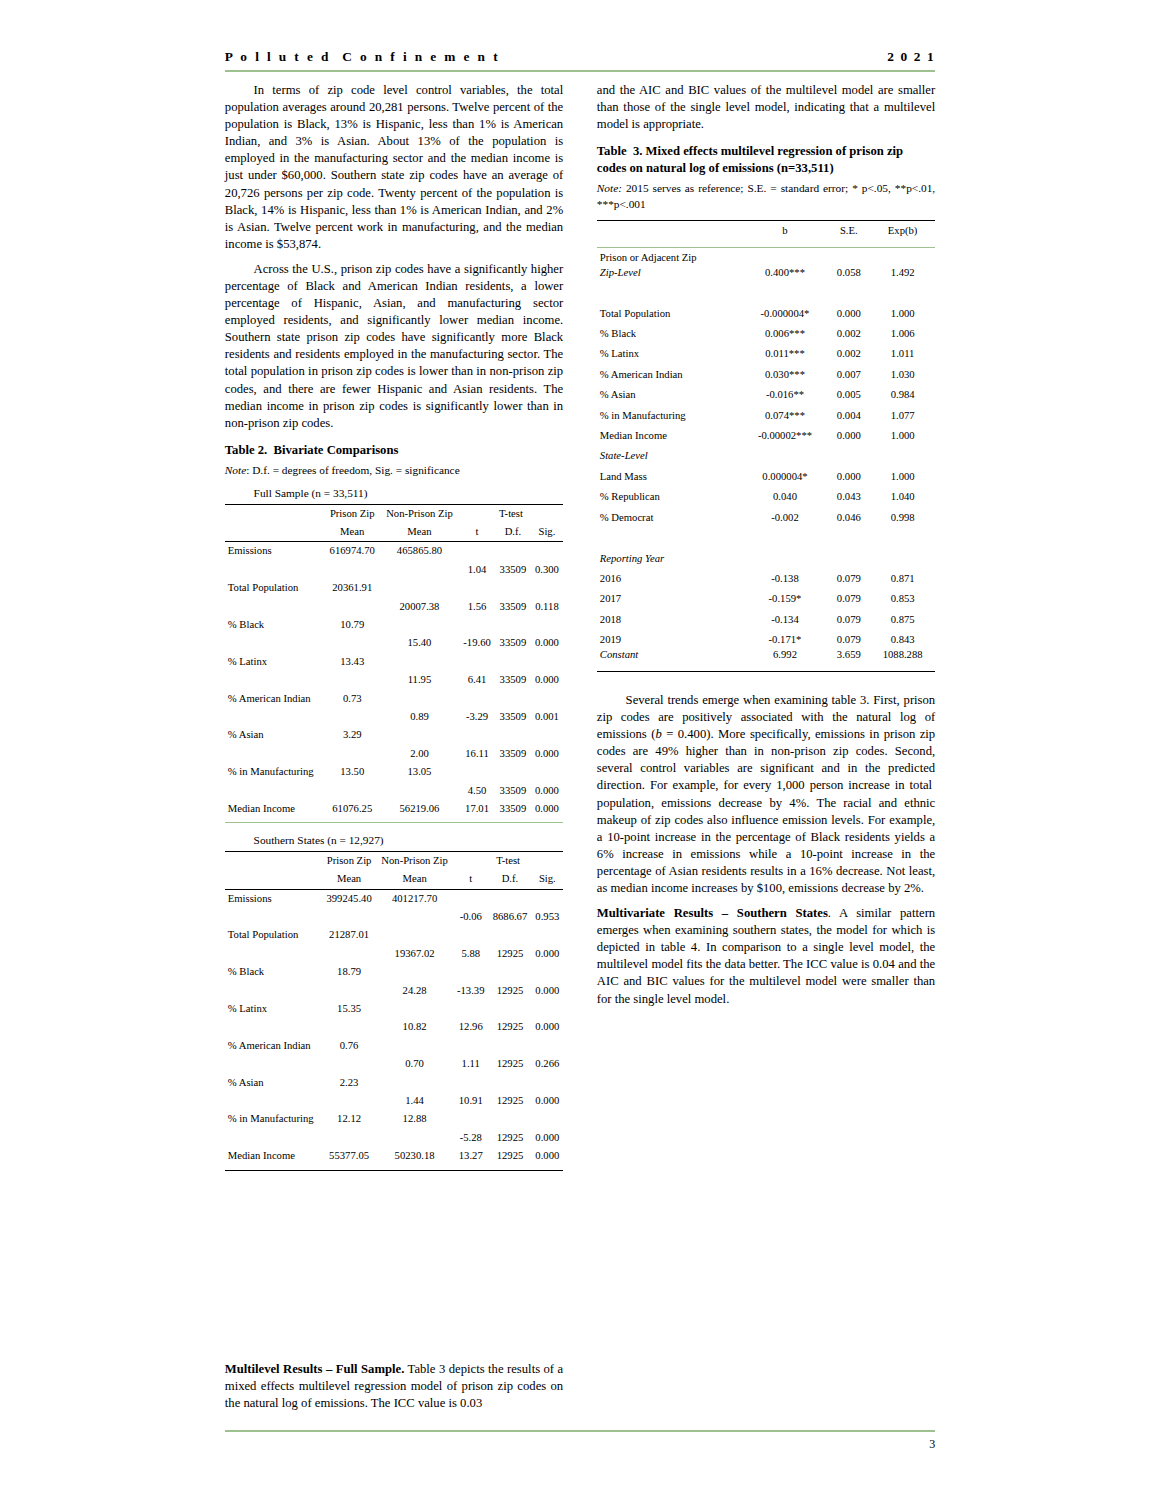P o l l u t e d C o n f i n e m e n t
2 0 2 1
In terms of zip code level control variables, the total population averages around 20,281 persons. Twelve percent of the population is Black, 13% is Hispanic, less than 1% is American Indian, and 3% is Asian. About 13% of the population is employed in the manufacturing sector and the median income is just under $60,000. Southern state zip codes have an average of 20,726 persons per zip code. Twenty percent of the population is Black, 14% is Hispanic, less than 1% is American Indian, and 2% is Asian. Twelve percent work in manufacturing, and the median income is $53,874.
Across the U.S., prison zip codes have a significantly higher percentage of Black and American Indian residents, a lower percentage of Hispanic, Asian, and manufacturing sector employed residents, and significantly lower median income. Southern state prison zip codes have significantly more Black residents and residents employed in the manufacturing sector. The total population in prison zip codes is lower than in non-prison zip codes, and there are fewer Hispanic and Asian residents. The median income in prison zip codes is significantly lower than in non-prison zip codes.
Table 2. Bivariate Comparisons
Note: D.f. = degrees of freedom, Sig. = significance
Full Sample (n = 33,511)
| | Prison Zip | Non-Prison Zip | T-test |
| | Mean | Mean | t | D.f. | Sig. |
| Emissions | 616974.70 | 465865.80 | | | |
| | | | 1.04 | 33509 | 0.300 |
| Total Population | 20361.91 | | | | |
| | | 20007.38 | 1.56 | 33509 | 0.118 |
| % Black | 10.79 | | | | |
| | | 15.40 | -19.60 | 33509 | 0.000 |
| % Latinx | 13.43 | | | | |
| | | 11.95 | 6.41 | 33509 | 0.000 |
| % American Indian | 0.73 | | | | |
| | | 0.89 | -3.29 | 33509 | 0.001 |
| % Asian | 3.29 | | | | |
| | | 2.00 | 16.11 | 33509 | 0.000 |
| % in Manufacturing | 13.50 | 13.05 | | | |
| | | | 4.50 | 33509 | 0.000 |
| Median Income | 61076.25 | 56219.06 | 17.01 | 33509 | 0.000 |
Southern States (n = 12,927)
| | Prison Zip | Non-Prison Zip | T-test |
| | Mean | Mean | t | D.f. | Sig. |
| Emissions | 399245.40 | 401217.70 | | | |
| | | | -0.06 | 8686.67 | 0.953 |
| Total Population | 21287.01 | | | | |
| | | 19367.02 | 5.88 | 12925 | 0.000 |
| % Black | 18.79 | | | | |
| | | 24.28 | -13.39 | 12925 | 0.000 |
| % Latinx | 15.35 | | | | |
| | | 10.82 | 12.96 | 12925 | 0.000 |
| % American Indian | 0.76 | | | | |
| | | 0.70 | 1.11 | 12925 | 0.266 |
| % Asian | 2.23 | | | | |
| | | 1.44 | 10.91 | 12925 | 0.000 |
| % in Manufacturing | 12.12 | 12.88 | | | |
| | | | -5.28 | 12925 | 0.000 |
| Median Income | 55377.05 | 50230.18 | 13.27 | 12925 | 0.000 |
Multilevel Results – Full Sample. Table 3 depicts the results of a mixed effects multilevel regression model of prison zip codes on the natural log of emissions. The ICC value is 0.03
and the AIC and BIC values of the multilevel model are smaller than those of the single level model, indicating that a multilevel model is appropriate.
Table 3. Mixed effects multilevel regression of prison zip codes on natural log of emissions (n=33,511)
Note: 2015 serves as reference; S.E. = standard error; * p<.05, **p<.01, ***p<.001
| | b | S.E. | Exp(b) |
| Prison or Adjacent Zip Zip-Level | 0.400*** | 0.058 | 1.492 |
| Total Population | -0.000004* | 0.000 | 1.000 |
| % Black | 0.006*** | 0.002 | 1.006 |
| % Latinx | 0.011*** | 0.002 | 1.011 |
| % American Indian | 0.030*** | 0.007 | 1.030 |
| % Asian | -0.016** | 0.005 | 0.984 |
| % in Manufacturing | 0.074*** | 0.004 | 1.077 |
| Median Income | -0.00002*** | 0.000 | 1.000 |
| State-Level | | | |
| Land Mass | 0.000004* | 0.000 | 1.000 |
| % Republican | 0.040 | 0.043 | 1.040 |
| % Democrat | -0.002 | 0.046 | 0.998 |
| Reporting Year | | | |
| 2016 | -0.138 | 0.079 | 0.871 |
| 2017 | -0.159* | 0.079 | 0.853 |
| 2018 | -0.134 | 0.079 | 0.875 |
| 2019 Constant | -0.171* 6.992 | 0.079 3.659 | 0.843 1088.288 |
Several trends emerge when examining table 3. First, prison zip codes are positively associated with the natural log of emissions (b = 0.400). More specifically, emissions in prison zip codes are 49% higher than in non-prison zip codes. Second, several control variables are significant and in the predicted direction. For example, for every 1,000 person increase in total population, emissions decrease by 4%. The racial and ethnic makeup of zip codes also influence emission levels. For example, a 10-point increase in the percentage of Black residents yields a 6% increase in emissions while a 10-point increase in the percentage of Asian residents results in a 16% decrease. Not least, as median income increases by $100, emissions decrease by 2%.
Multivariate Results – Southern States. A similar pattern emerges when examining southern states, the model for which is depicted in table 4. In comparison to a single level model, the multilevel model fits the data better. The ICC value is 0.04 and the AIC and BIC values for the multilevel model were smaller than for the single level model.
3